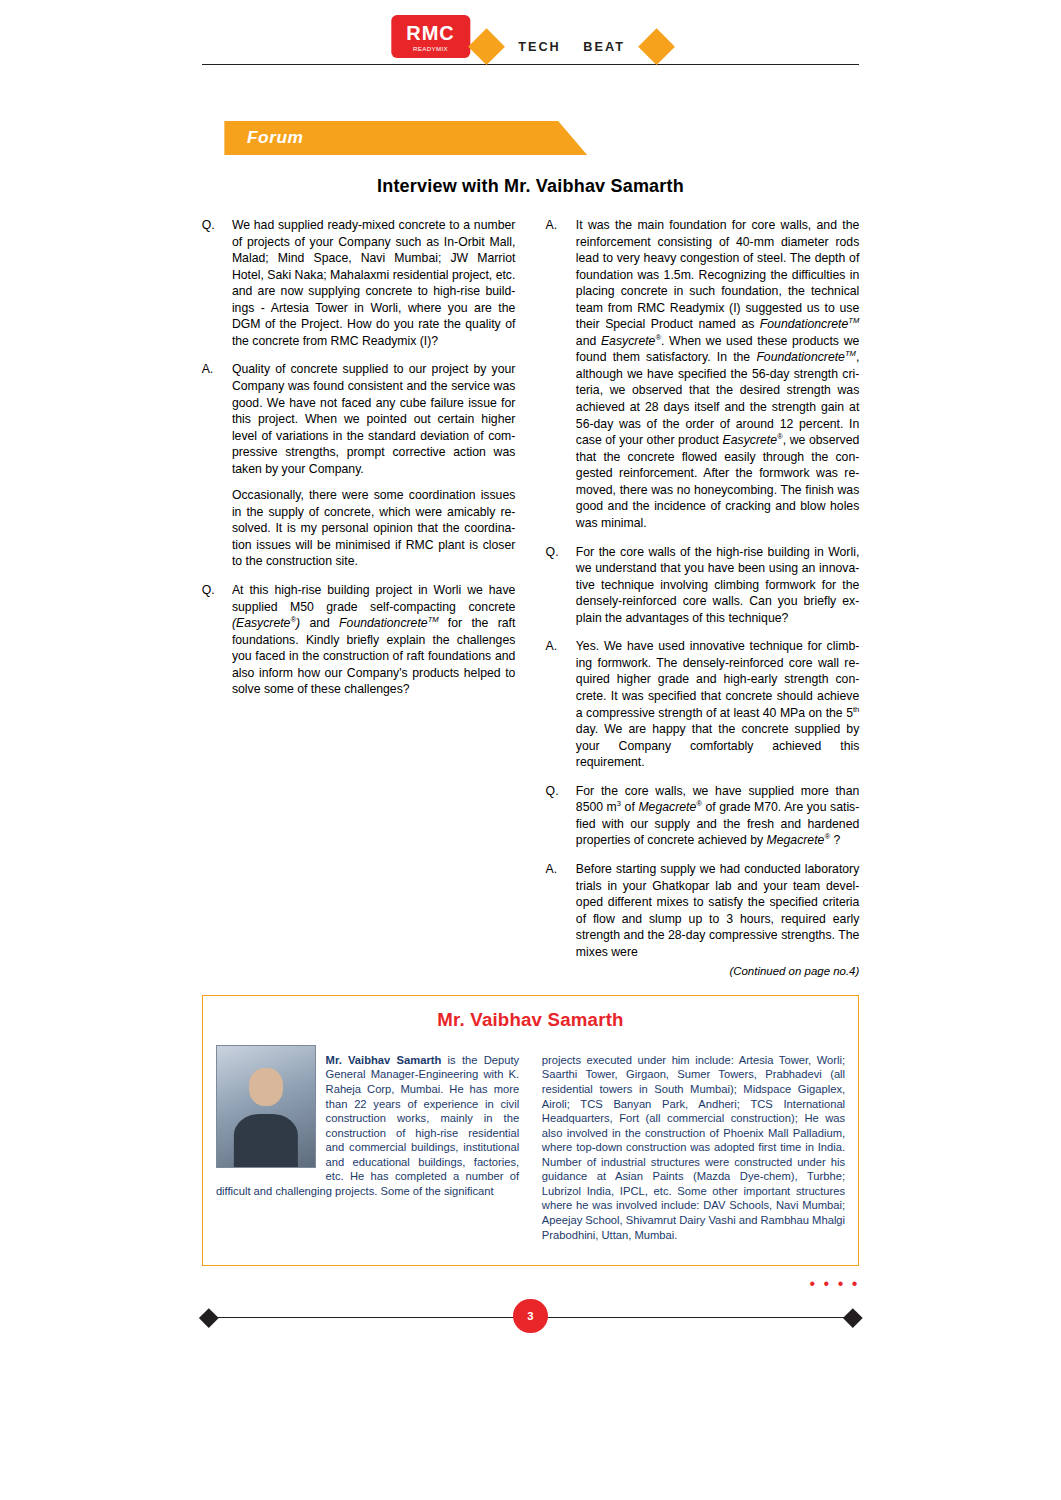RMCREADYMIX
TECH BEAT
Forum
Interview with Mr. Vaibhav Samarth
Q.
We had supplied ready-mixed concrete to a number of projects of your Company such as In-Orbit Mall, Malad; Mind Space, Navi Mumbai; JW Marriot Hotel, Saki Naka; Mahalaxmi residential project, etc. and are now supplying concrete to high-rise buildings - Artesia Tower in Worli, where you are the DGM of the Project. How do you rate the quality of the concrete from RMC Readymix (I)?
A.
Quality of concrete supplied to our project by your Company was found consistent and the service was good. We have not faced any cube failure issue for this project. When we pointed out certain higher level of variations in the standard deviation of compressive strengths, prompt corrective action was taken by your Company.
Occasionally, there were some coordination issues in the supply of concrete, which were amicably resolved. It is my personal opinion that the coordination issues will be minimised if RMC plant is closer to the construction site.
Q.
At this high-rise building project in Worli we have supplied M50 grade self-compacting concrete (Easycrete®) and FoundationcreteTM for the raft foundations. Kindly briefly explain the challenges you faced in the construction of raft foundations and also inform how our Company's products helped to solve some of these challenges?
A.
It was the main foundation for core walls, and the reinforcement consisting of 40-mm diameter rods lead to very heavy congestion of steel. The depth of foundation was 1.5m. Recognizing the difficulties in placing concrete in such foundation, the technical team from RMC Readymix (I) suggested us to use their Special Product named as FoundationcreteTM and Easycrete®. When we used these products we found them satisfactory. In the FoundationcreteTM, although we have specified the 56-day strength criteria, we observed that the desired strength was achieved at 28 days itself and the strength gain at 56-day was of the order of around 12 percent. In case of your other product Easycrete®, we observed that the concrete flowed easily through the congested reinforcement. After the formwork was removed, there was no honeycombing. The finish was good and the incidence of cracking and blow holes was minimal.
Q.
For the core walls of the high-rise building in Worli, we understand that you have been using an innovative technique involving climbing formwork for the densely-reinforced core walls. Can you briefly explain the advantages of this technique?
A.
Yes. We have used innovative technique for climbing formwork. The densely-reinforced core wall required higher grade and high-early strength concrete. It was specified that concrete should achieve a compressive strength of at least 40 MPa on the 5th day. We are happy that the concrete supplied by your Company comfortably achieved this requirement.
Q.
For the core walls, we have supplied more than 8500 m3 of Megacrete® of grade M70. Are you satisfied with our supply and the fresh and hardened properties of concrete achieved by Megacrete® ?
A.
Before starting supply we had conducted laboratory trials in your Ghatkopar lab and your team developed different mixes to satisfy the specified criteria of flow and slump up to 3 hours, required early strength and the 28-day compressive strengths. The mixes were
(Continued on page no.4)
Mr. Vaibhav Samarth
Mr. Vaibhav Samarth is the Deputy General Manager-Engineering with K. Raheja Corp, Mumbai. He has more than 22 years of experience in civil construction works, mainly in the construction of high-rise residential and commercial buildings, institutional and educational buildings, factories, etc. He has completed a number of difficult and challenging projects. Some of the significant
projects executed under him include: Artesia Tower, Worli; Saarthi Tower, Girgaon, Sumer Towers, Prabhadevi (all residential towers in South Mumbai); Midspace Gigaplex, Airoli; TCS Banyan Park, Andheri; TCS International Headquarters, Fort (all commercial construction); He was also involved in the construction of Phoenix Mall Palladium, where top-down construction was adopted first time in India. Number of industrial structures were constructed under his guidance at Asian Paints (Mazda Dye-chem), Turbhe; Lubrizol India, IPCL, etc. Some other important structures where he was involved include: DAV Schools, Navi Mumbai; Apeejay School, Shivamrut Dairy Vashi and Rambhau Mhalgi Prabodhini, Uttan, Mumbai.
• • • •
3